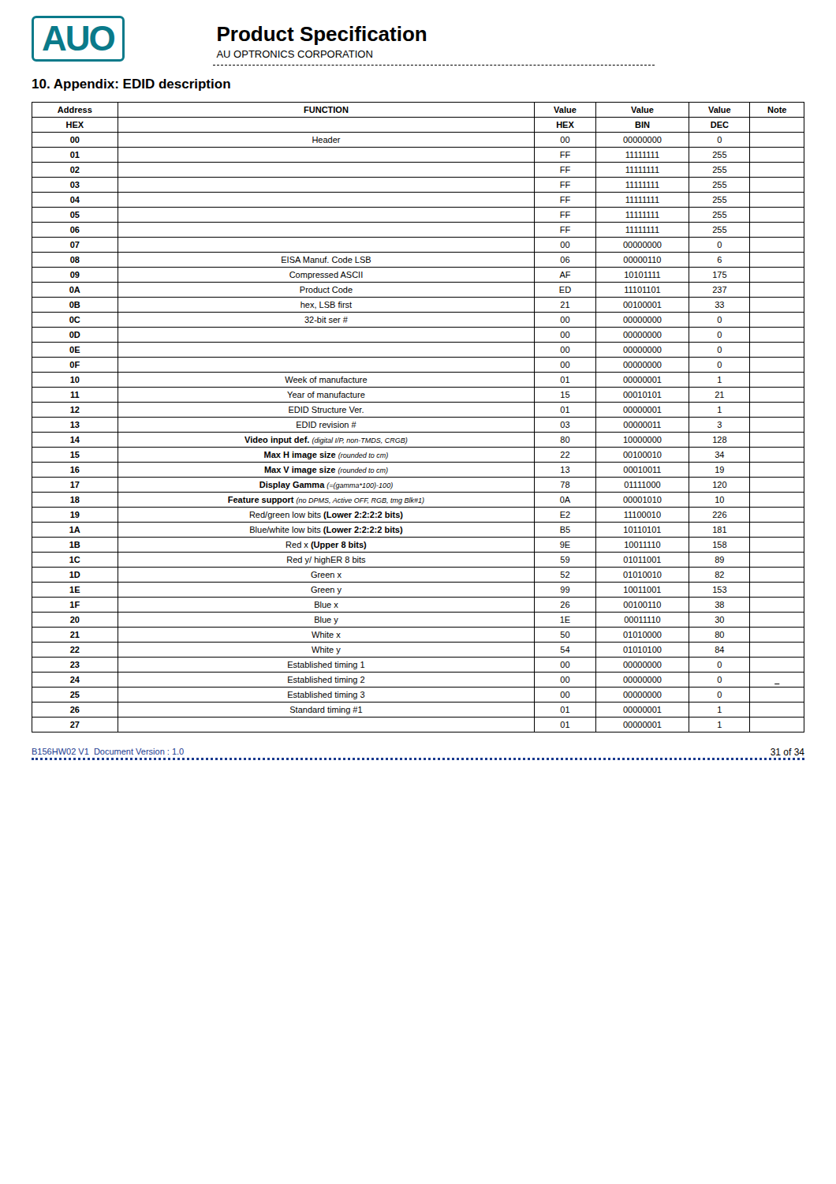AUO
Product Specification
AU OPTRONICS CORPORATION
10. Appendix: EDID description
| Address | FUNCTION | Value | Value | Value | Note |
| --- | --- | --- | --- | --- | --- |
| HEX | | HEX | BIN | DEC | |
| 00 | Header | 00 | 00000000 | 0 | |
| 01 | | FF | 11111111 | 255 | |
| 02 | | FF | 11111111 | 255 | |
| 03 | | FF | 11111111 | 255 | |
| 04 | | FF | 11111111 | 255 | |
| 05 | | FF | 11111111 | 255 | |
| 06 | | FF | 11111111 | 255 | |
| 07 | | 00 | 00000000 | 0 | |
| 08 | EISA Manuf. Code LSB | 06 | 00000110 | 6 | |
| 09 | Compressed ASCII | AF | 10101111 | 175 | |
| 0A | Product Code | ED | 11101101 | 237 | |
| 0B | hex, LSB first | 21 | 00100001 | 33 | |
| 0C | 32-bit ser # | 00 | 00000000 | 0 | |
| 0D | | 00 | 00000000 | 0 | |
| 0E | | 00 | 00000000 | 0 | |
| 0F | | 00 | 00000000 | 0 | |
| 10 | Week of manufacture | 01 | 00000001 | 1 | |
| 11 | Year of manufacture | 15 | 00010101 | 21 | |
| 12 | EDID Structure Ver. | 01 | 00000001 | 1 | |
| 13 | EDID revision # | 03 | 00000011 | 3 | |
| 14 | Video input def. (digital I/P, non-TMDS, CRGB) | 80 | 10000000 | 128 | |
| 15 | Max H image size (rounded to cm) | 22 | 00100010 | 34 | |
| 16 | Max V image size (rounded to cm) | 13 | 00010011 | 19 | |
| 17 | Display Gamma (=(gamma*100)-100) | 78 | 01111000 | 120 | |
| 18 | Feature support (no DPMS, Active OFF, RGB, tmg Blk#1) | 0A | 00001010 | 10 | |
| 19 | Red/green low bits (Lower 2:2:2:2 bits) | E2 | 11100010 | 226 | |
| 1A | Blue/white low bits (Lower 2:2:2:2 bits) | B5 | 10110101 | 181 | |
| 1B | Red x (Upper 8 bits) | 9E | 10011110 | 158 | |
| 1C | Red y/ highER 8 bits | 59 | 01011001 | 89 | |
| 1D | Green x | 52 | 01010010 | 82 | |
| 1E | Green y | 99 | 10011001 | 153 | |
| 1F | Blue x | 26 | 00100110 | 38 | |
| 20 | Blue y | 1E | 00011110 | 30 | |
| 21 | White x | 50 | 01010000 | 80 | |
| 22 | White y | 54 | 01010100 | 84 | |
| 23 | Established timing 1 | 00 | 00000000 | 0 | |
| 24 | Established timing 2 | 00 | 00000000 | 0 | |
| 25 | Established timing 3 | 00 | 00000000 | 0 | |
| 26 | Standard timing #1 | 01 | 00000001 | 1 | |
| 27 | | 01 | 00000001 | 1 | |
B156HW02 V1 Document Version : 1.0 31 of 34